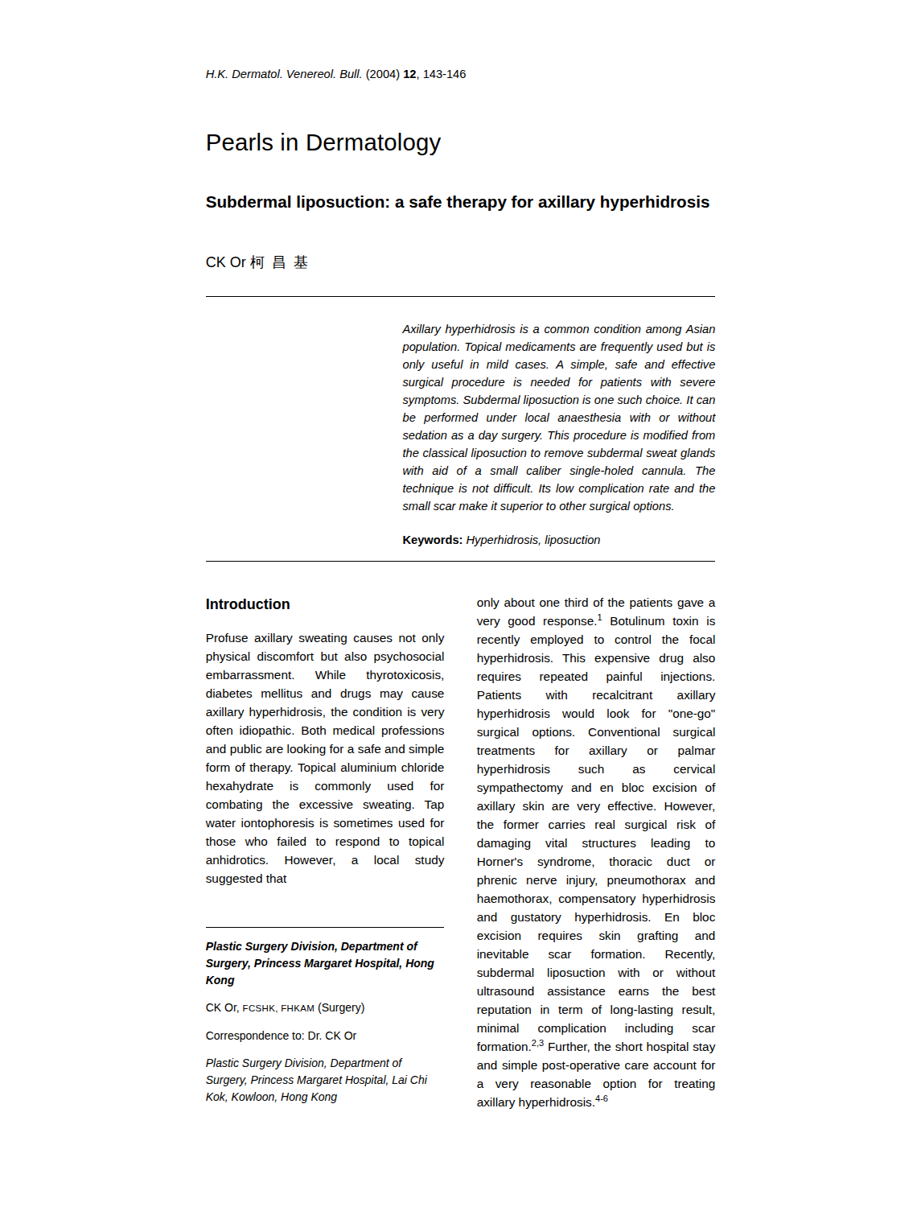H.K. Dermatol. Venereol. Bull. (2004) 12, 143-146
Pearls in Dermatology
Subdermal liposuction: a safe therapy for axillary hyperhidrosis
CK Or 柯 昌 基
Axillary hyperhidrosis is a common condition among Asian population. Topical medicaments are frequently used but is only useful in mild cases. A simple, safe and effective surgical procedure is needed for patients with severe symptoms. Subdermal liposuction is one such choice. It can be performed under local anaesthesia with or without sedation as a day surgery. This procedure is modified from the classical liposuction to remove subdermal sweat glands with aid of a small caliber single-holed cannula. The technique is not difficult. Its low complication rate and the small scar make it superior to other surgical options.
Keywords: Hyperhidrosis, liposuction
Introduction
Profuse axillary sweating causes not only physical discomfort but also psychosocial embarrassment. While thyrotoxicosis, diabetes mellitus and drugs may cause axillary hyperhidrosis, the condition is very often idiopathic. Both medical professions and public are looking for a safe and simple form of therapy. Topical aluminium chloride hexahydrate is commonly used for combating the excessive sweating. Tap water iontophoresis is sometimes used for those who failed to respond to topical anhidrotics. However, a local study suggested that
Plastic Surgery Division, Department of Surgery, Princess Margaret Hospital, Hong Kong
CK Or, FCSHK, FHKAM (Surgery)
Correspondence to: Dr. CK Or
Plastic Surgery Division, Department of Surgery, Princess Margaret Hospital, Lai Chi Kok, Kowloon, Hong Kong
only about one third of the patients gave a very good response.1 Botulinum toxin is recently employed to control the focal hyperhidrosis. This expensive drug also requires repeated painful injections. Patients with recalcitrant axillary hyperhidrosis would look for "one-go" surgical options. Conventional surgical treatments for axillary or palmar hyperhidrosis such as cervical sympathectomy and en bloc excision of axillary skin are very effective. However, the former carries real surgical risk of damaging vital structures leading to Horner's syndrome, thoracic duct or phrenic nerve injury, pneumothorax and haemothorax, compensatory hyperhidrosis and gustatory hyperhidrosis. En bloc excision requires skin grafting and inevitable scar formation. Recently, subdermal liposuction with or without ultrasound assistance earns the best reputation in term of long-lasting result, minimal complication including scar formation.2,3 Further, the short hospital stay and simple post-operative care account for a very reasonable option for treating axillary hyperhidrosis.4-6